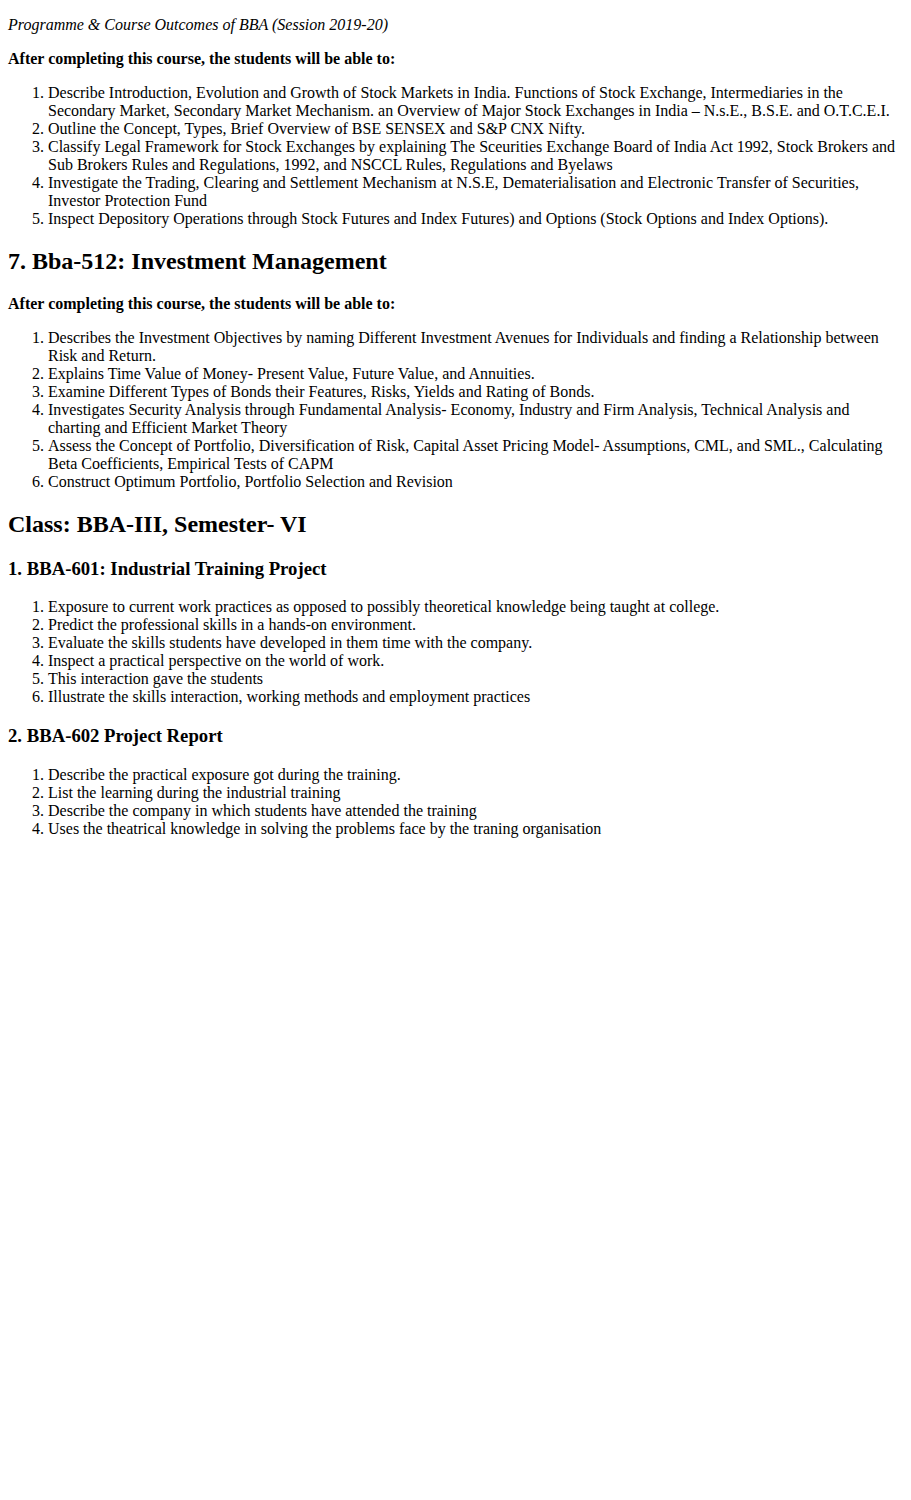Programme & Course Outcomes of BBA (Session 2019-20)
After completing this course, the students will be able to:
Describe Introduction, Evolution and Growth of Stock Markets in India. Functions of Stock Exchange, Intermediaries in the Secondary Market, Secondary Market Mechanism. an Overview of Major Stock Exchanges in India – N.s.E., B.S.E. and O.T.C.E.I.
Outline the Concept, Types, Brief Overview of BSE SENSEX and S&P CNX Nifty.
Classify Legal Framework for Stock Exchanges by explaining The Sceurities Exchange Board of India Act 1992, Stock Brokers and Sub Brokers Rules and Regulations, 1992, and NSCCL Rules, Regulations and Byelaws
Investigate the Trading, Clearing and Settlement Mechanism at N.S.E, Dematerialisation and Electronic Transfer of Securities, Investor Protection Fund
Inspect Depository Operations through Stock Futures and Index Futures) and Options (Stock Options and Index Options).
7. Bba-512: Investment Management
After completing this course, the students will be able to:
Describes the Investment Objectives by naming Different Investment Avenues for Individuals and finding a Relationship between Risk and Return.
Explains Time Value of Money- Present Value, Future Value, and Annuities.
Examine Different Types of Bonds their Features, Risks, Yields and Rating of Bonds.
Investigates Security Analysis through Fundamental Analysis- Economy, Industry and Firm Analysis, Technical Analysis and charting and Efficient Market Theory
Assess the Concept of Portfolio, Diversification of Risk, Capital Asset Pricing Model- Assumptions, CML, and SML., Calculating Beta Coefficients, Empirical Tests of CAPM
Construct Optimum Portfolio, Portfolio Selection and Revision
Class: BBA-III, Semester- VI
1. BBA-601: Industrial Training Project
Exposure to current work practices as opposed to possibly theoretical knowledge being taught at college.
Predict the professional skills in a hands-on environment.
Evaluate the skills students have developed in them time with the company.
Inspect a practical perspective on the world of work.
This interaction gave the students
Illustrate the skills interaction, working methods and employment practices
2. BBA-602 Project Report
Describe the practical exposure got during the training.
List the learning during the industrial training
Describe the company in which students have attended the training
Uses the theatrical knowledge in solving the problems face by the traning organisation